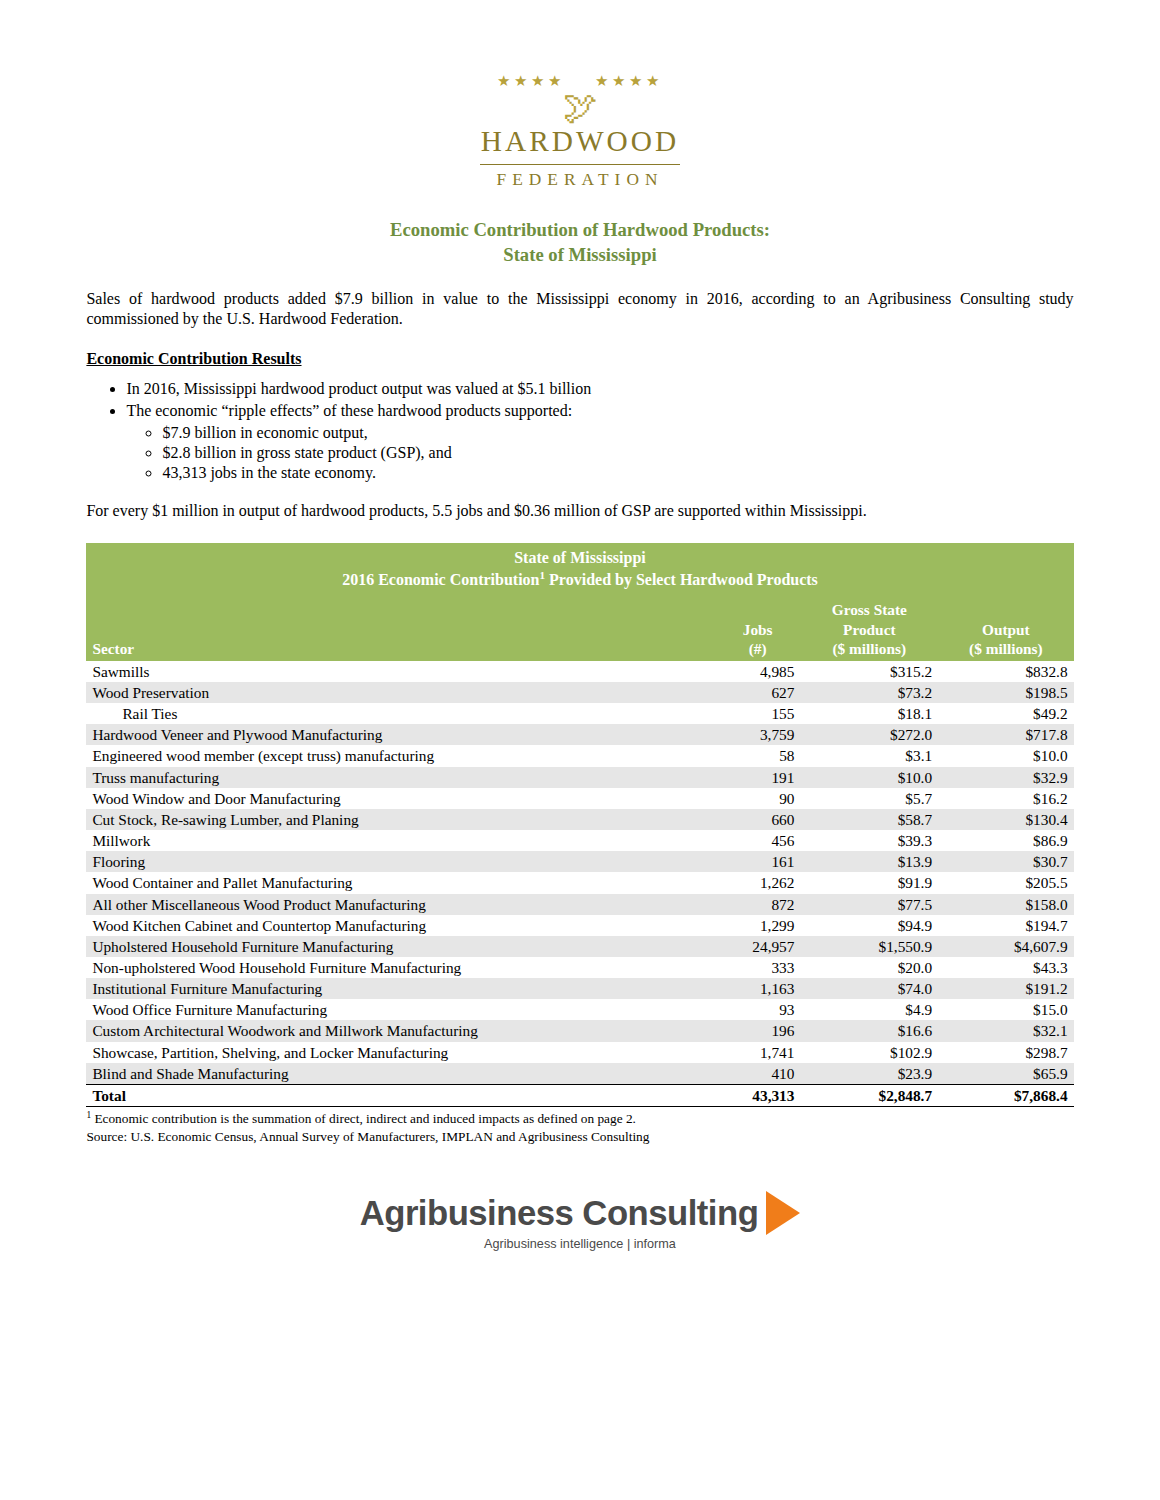★★★★ ★★★★
🕊
HARDWOOD
FEDERATION
Economic Contribution of Hardwood Products:
State of Mississippi
Sales of hardwood products added $7.9 billion in value to the Mississippi economy in 2016, according to an Agribusiness Consulting study commissioned by the U.S. Hardwood Federation.
Economic Contribution Results
In 2016, Mississippi hardwood product output was valued at $5.1 billion
The economic “ripple effects” of these hardwood products supported:
$7.9 billion in economic output,
$2.8 billion in gross state product (GSP), and
43,313 jobs in the state economy.
For every $1 million in output of hardwood products, 5.5 jobs and $0.36 million of GSP are supported within Mississippi.
State of Mississippi 2016 Economic Contribution 1 Provided by Select Hardwood Products
| Sector | Jobs (#) | Gross State Product ($ millions) | Output ($ millions) |
| --- | --- | --- | --- |
| Sawmills | 4,985 | $315.2 | $832.8 |
| Wood Preservation | 627 | $73.2 | $198.5 |
| Rail Ties | 155 | $18.1 | $49.2 |
| Hardwood Veneer and Plywood Manufacturing | 3,759 | $272.0 | $717.8 |
| Engineered wood member (except truss) manufacturing | 58 | $3.1 | $10.0 |
| Truss manufacturing | 191 | $10.0 | $32.9 |
| Wood Window and Door Manufacturing | 90 | $5.7 | $16.2 |
| Cut Stock, Re-sawing Lumber, and Planing | 660 | $58.7 | $130.4 |
| Millwork | 456 | $39.3 | $86.9 |
| Flooring | 161 | $13.9 | $30.7 |
| Wood Container and Pallet Manufacturing | 1,262 | $91.9 | $205.5 |
| All other Miscellaneous Wood Product Manufacturing | 872 | $77.5 | $158.0 |
| Wood Kitchen Cabinet and Countertop Manufacturing | 1,299 | $94.9 | $194.7 |
| Upholstered Household Furniture Manufacturing | 24,957 | $1,550.9 | $4,607.9 |
| Non-upholstered Wood Household Furniture Manufacturing | 333 | $20.0 | $43.3 |
| Institutional Furniture Manufacturing | 1,163 | $74.0 | $191.2 |
| Wood Office Furniture Manufacturing | 93 | $4.9 | $15.0 |
| Custom Architectural Woodwork and Millwork Manufacturing | 196 | $16.6 | $32.1 |
| Showcase, Partition, Shelving, and Locker Manufacturing | 1,741 | $102.9 | $298.7 |
| Blind and Shade Manufacturing | 410 | $23.9 | $65.9 |
| Total | 43,313 | $2,848.7 | $7,868.4 |
1 Economic contribution is the summation of direct, indirect and induced impacts as defined on page 2.
Source: U.S. Economic Census, Annual Survey of Manufacturers, IMPLAN and Agribusiness Consulting
Agribusiness Consulting
Agribusiness intelligence | informa